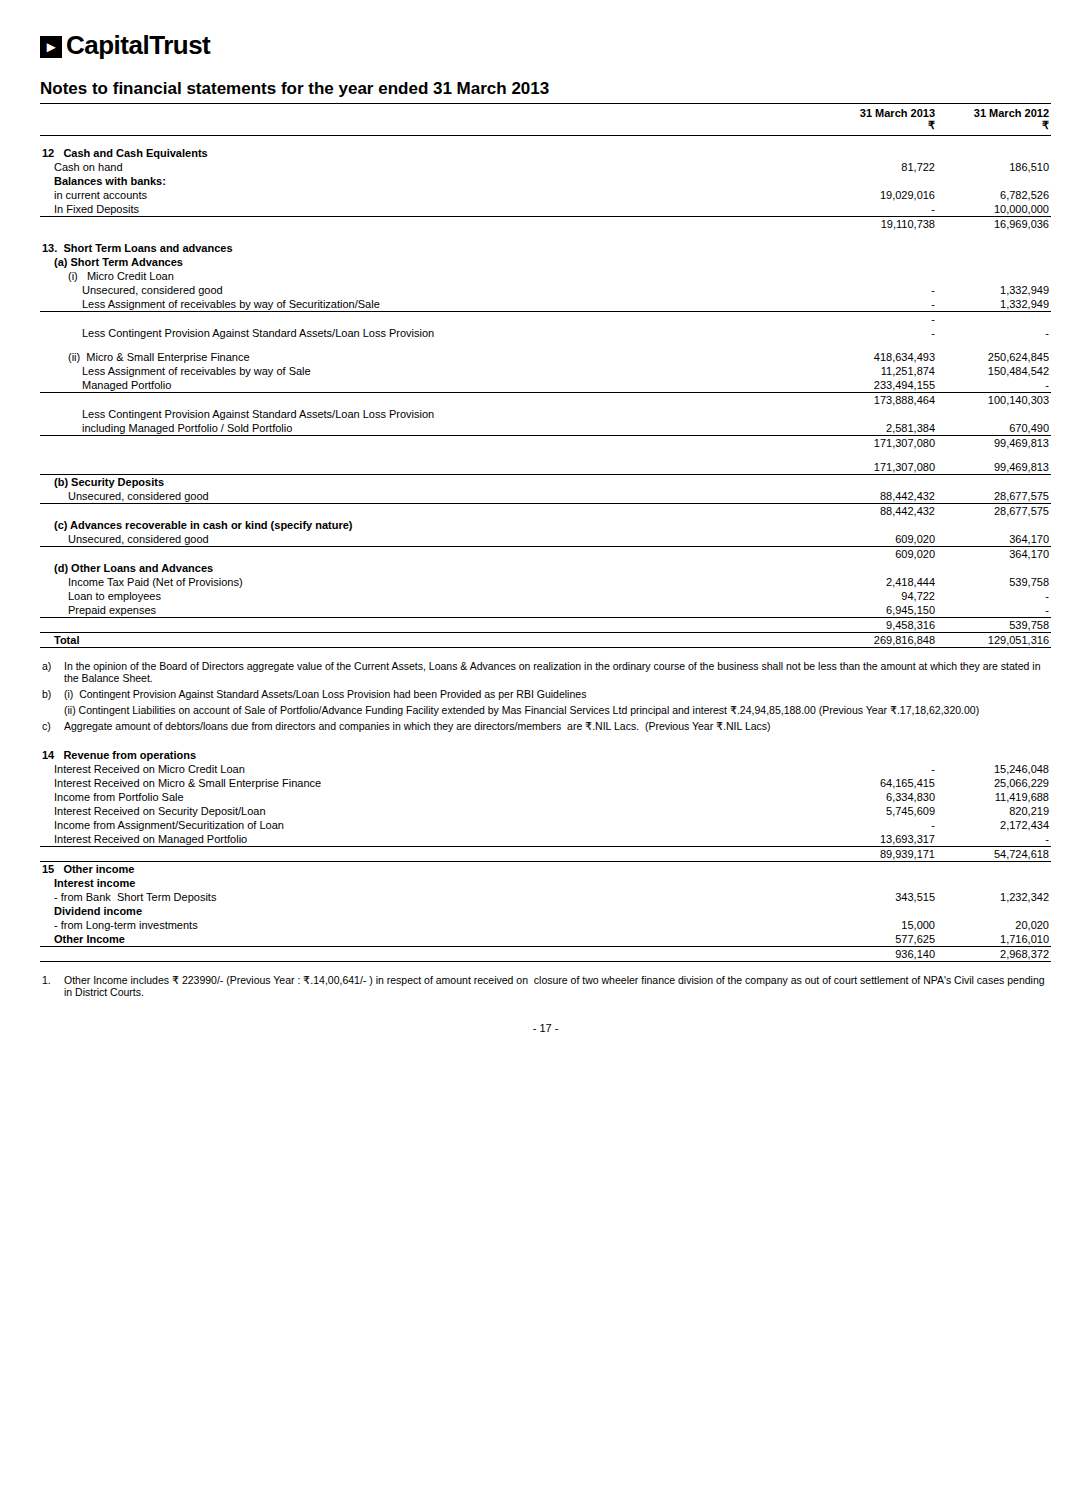▸CapitalTrust
Notes to financial statements for the year ended 31 March 2013
| | 31 March 2013 ₹ | 31 March 2012 ₹ |
| 12 Cash and Cash Equivalents | | |
| Cash on hand | 81,722 | 186,510 |
| Balances with banks: | | |
| in current accounts | 19,029,016 | 6,782,526 |
| In Fixed Deposits | - | 10,000,000 |
| | 19,110,738 | 16,969,036 |
| 13. Short Term Loans and advances | | |
| (a) Short Term Advances | | |
| (i) Micro Credit Loan | | |
| Unsecured, considered good | - | 1,332,949 |
| Less Assignment of receivables by way of Securitization/Sale | - | 1,332,949 |
| | - | |
| Less Contingent Provision Against Standard Assets/Loan Loss Provision | - | - |
| (ii) Micro & Small Enterprise Finance | 418,634,493 | 250,624,845 |
| Less Assignment of receivables by way of Sale | 11,251,874 | 150,484,542 |
| Managed Portfolio | 233,494,155 | - |
| | 173,888,464 | 100,140,303 |
| Less Contingent Provision Against Standard Assets/Loan Loss Provision | | |
| including Managed Portfolio / Sold Portfolio | 2,581,384 | 670,490 |
| | 171,307,080 | 99,469,813 |
| | 171,307,080 | 99,469,813 |
| (b) Security Deposits | | |
| Unsecured, considered good | 88,442,432 | 28,677,575 |
| | 88,442,432 | 28,677,575 |
| (c) Advances recoverable in cash or kind (specify nature) | | |
| Unsecured, considered good | 609,020 | 364,170 |
| | 609,020 | 364,170 |
| (d) Other Loans and Advances | | |
| Income Tax Paid (Net of Provisions) | 2,418,444 | 539,758 |
| Loan to employees | 94,722 | - |
| Prepaid expenses | 6,945,150 | - |
| | 9,458,316 | 539,758 |
| Total | 269,816,848 | 129,051,316 |
| a) | In the opinion of the Board of Directors aggregate value of the Current Assets, Loans & Advances on realization in the ordinary course of the business shall not be less than the amount at which they are stated in the Balance Sheet. |
| b) | (i) Contingent Provision Against Standard Assets/Loan Loss Provision had been Provided as per RBI Guidelines |
| | (ii) Contingent Liabilities on account of Sale of Portfolio/Advance Funding Facility extended by Mas Financial Services Ltd principal and interest ₹.24,94,85,188.00 (Previous Year ₹.17,18,62,320.00) |
| c) | Aggregate amount of debtors/loans due from directors and companies in which they are directors/members are ₹.NIL Lacs. (Previous Year ₹.NIL Lacs) |
| 14 Revenue from operations | | |
| Interest Received on Micro Credit Loan | - | 15,246,048 |
| Interest Received on Micro & Small Enterprise Finance | 64,165,415 | 25,066,229 |
| Income from Portfolio Sale | 6,334,830 | 11,419,688 |
| Interest Received on Security Deposit/Loan | 5,745,609 | 820,219 |
| Income from Assignment/Securitization of Loan | - | 2,172,434 |
| Interest Received on Managed Portfolio | 13,693,317 | - |
| | 89,939,171 | 54,724,618 |
| 15 Other income | | |
| Interest income | | |
| - from Bank Short Term Deposits | 343,515 | 1,232,342 |
| Dividend income | | |
| - from Long-term investments | 15,000 | 20,020 |
| Other Income | 577,625 | 1,716,010 |
| | 936,140 | 2,968,372 |
| 1. | Other Income includes ₹ 223990/- (Previous Year : ₹.14,00,641/- ) in respect of amount received on closure of two wheeler finance division of the company as out of court settlement of NPA's Civil cases pending in District Courts. |
- 17 -